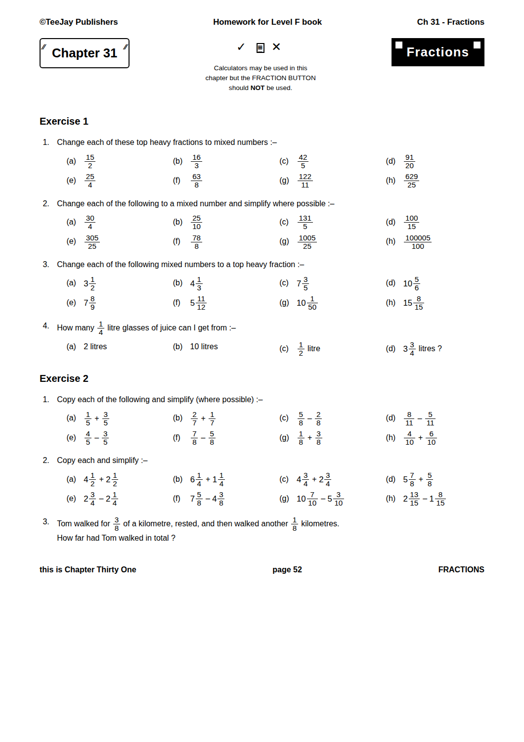©TeeJay Publishers
Homework for Level F book
Ch 31 - Fractions
Chapter 31
✓ ▦▦▦
▦▦▦ ✕
Calculators may be used in this chapter but the FRACTION BUTTON should NOT be used.
Fractions
Exercise 1
Change each of these top heavy fractions to mixed numbers :–
(a) 152
(b) 163
(c) 425
(d) 9120
(e) 254
(f) 638
(g) 12211
(h) 62925
Change each of the following to a mixed number and simplify where possible :–
(a) 304
(b) 2510
(c) 1315
(d) 10015
(e) 30525
(f) 788
(g) 100525
(h) 100005100
Change each of the following mixed numbers to a top heavy fraction :–
(a) 312
(b) 413
(c) 735
(d) 1056
(e) 789
(f) 51112
(g) 10150
(h) 15815
How many 14 litre glasses of juice can I get from :–
(a) 2 litres
(b) 10 litres
(c) 12 litre
(d) 334 litres ?
Exercise 2
Copy each of the following and simplify (where possible) :–
(a) 15 + 35
(b) 27 + 17
(c) 58 – 28
(d) 811 – 511
(e) 45 – 35
(f) 78 – 58
(g) 18 + 38
(h) 410 + 610
Copy each and simplify :–
(a) 412 + 212
(b) 614 + 114
(c) 434 + 234
(d) 578 + 58
(e) 234 – 214
(f) 758 – 438
(g) 10710 – 5310
(h) 21315 – 1815
Tom walked for 38 of a kilometre, rested, and then walked another 18 kilometres.
How far had Tom walked in total ?
this is Chapter Thirty One
page 52
FRACTIONS